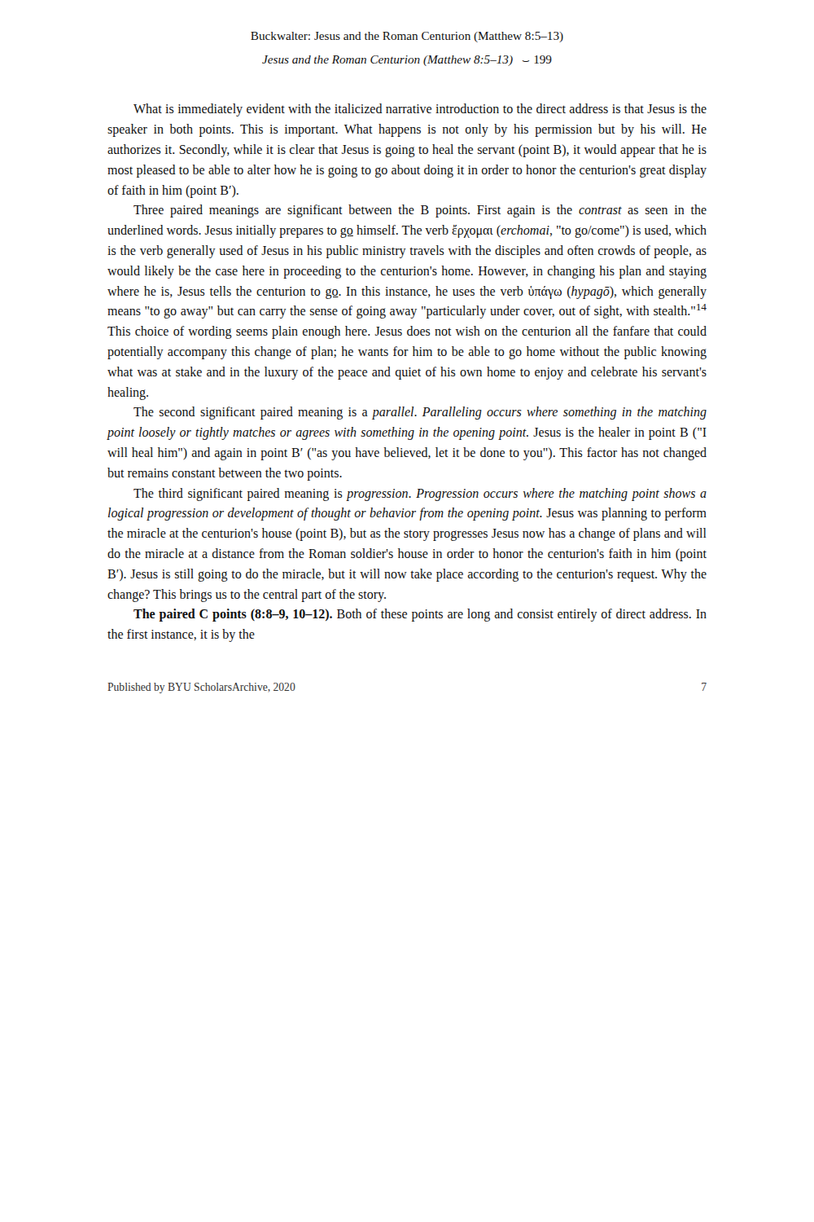Buckwalter: Jesus and the Roman Centurion (Matthew 8:5–13)
Jesus and the Roman Centurion (Matthew 8:5–13) ⌣ 199
What is immediately evident with the italicized narrative introduction to the direct address is that Jesus is the speaker in both points. This is important. What happens is not only by his permission but by his will. He authorizes it. Secondly, while it is clear that Jesus is going to heal the servant (point B), it would appear that he is most pleased to be able to alter how he is going to go about doing it in order to honor the centurion's great display of faith in him (point B′).
Three paired meanings are significant between the B points. First again is the contrast as seen in the underlined words. Jesus initially prepares to go himself. The verb ἔρχομαι (erchomai, "to go/come") is used, which is the verb generally used of Jesus in his public ministry travels with the disciples and often crowds of people, as would likely be the case here in proceeding to the centurion's home. However, in changing his plan and staying where he is, Jesus tells the centurion to go. In this instance, he uses the verb ὑπάγω (hypagō), which generally means "to go away" but can carry the sense of going away "particularly under cover, out of sight, with stealth."14 This choice of wording seems plain enough here. Jesus does not wish on the centurion all the fanfare that could potentially accompany this change of plan; he wants for him to be able to go home without the public knowing what was at stake and in the luxury of the peace and quiet of his own home to enjoy and celebrate his servant's healing.
The second significant paired meaning is a parallel. Paralleling occurs where something in the matching point loosely or tightly matches or agrees with something in the opening point. Jesus is the healer in point B ("I will heal him") and again in point B′ ("as you have believed, let it be done to you"). This factor has not changed but remains constant between the two points.
The third significant paired meaning is progression. Progression occurs where the matching point shows a logical progression or development of thought or behavior from the opening point. Jesus was planning to perform the miracle at the centurion's house (point B), but as the story progresses Jesus now has a change of plans and will do the miracle at a distance from the Roman soldier's house in order to honor the centurion's faith in him (point B′). Jesus is still going to do the miracle, but it will now take place according to the centurion's request. Why the change? This brings us to the central part of the story.
The paired C points (8:8–9, 10–12). Both of these points are long and consist entirely of direct address. In the first instance, it is by the
Published by BYU ScholarsArchive, 2020 7